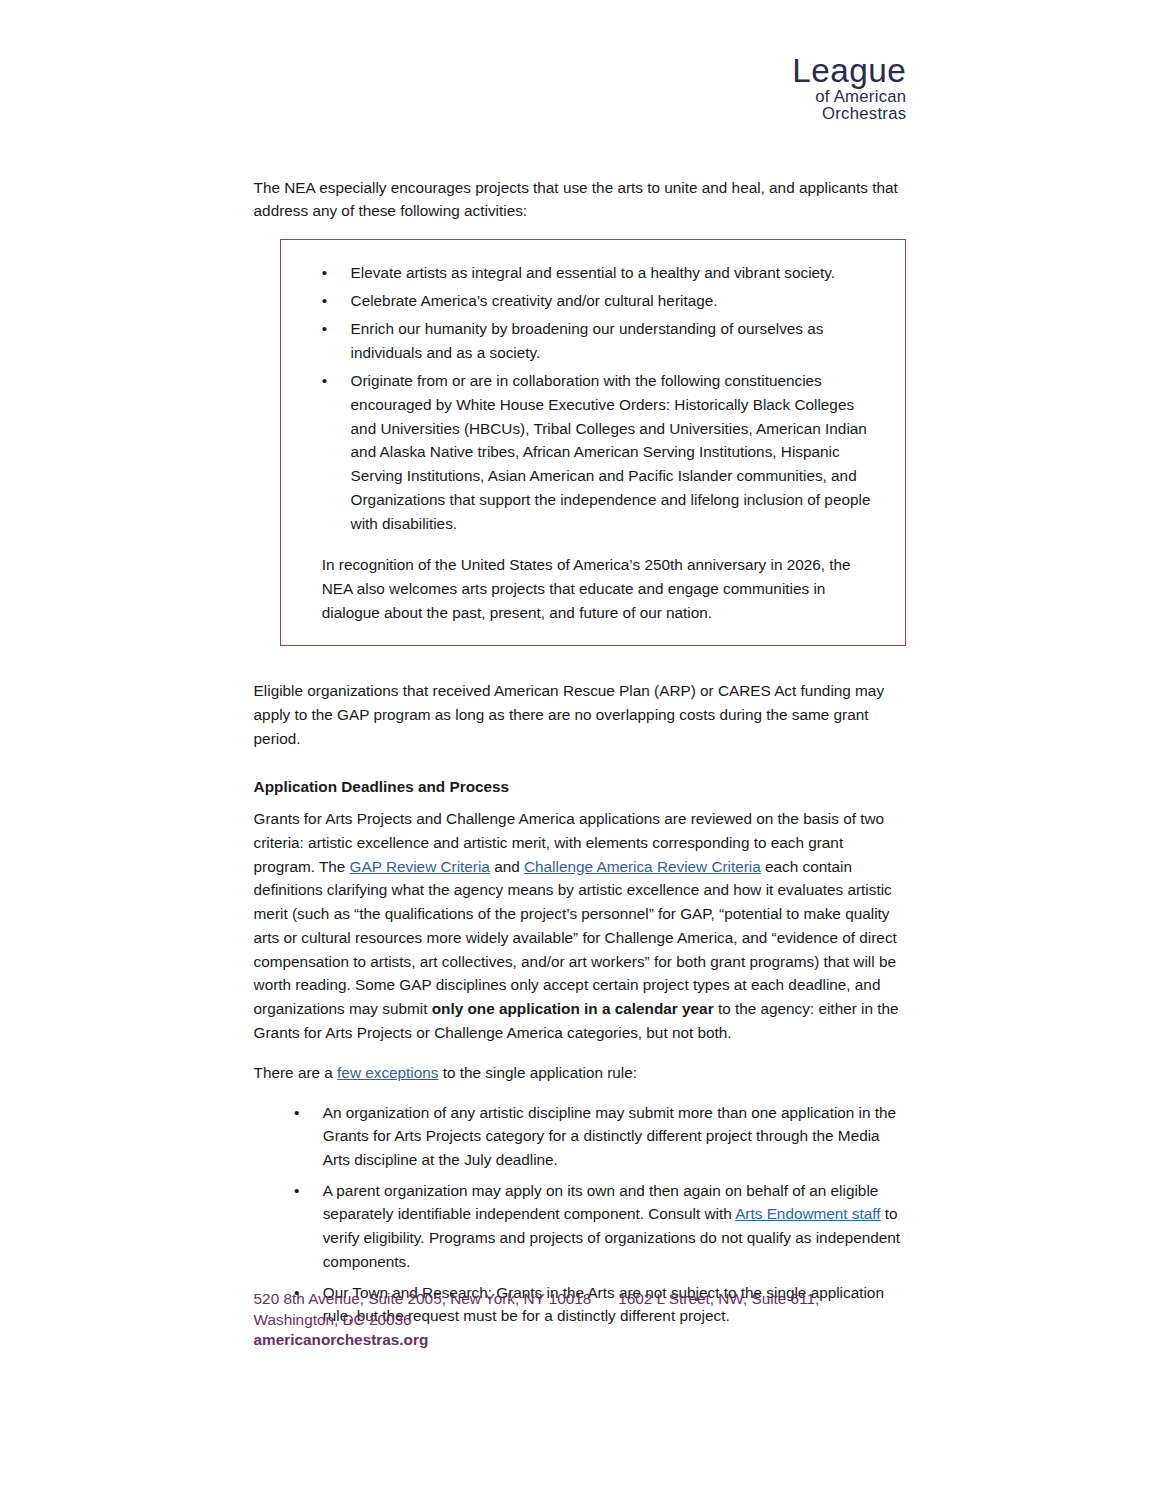League of American Orchestras
The NEA especially encourages projects that use the arts to unite and heal, and applicants that address any of these following activities:
Elevate artists as integral and essential to a healthy and vibrant society.
Celebrate America’s creativity and/or cultural heritage.
Enrich our humanity by broadening our understanding of ourselves as individuals and as a society.
Originate from or are in collaboration with the following constituencies encouraged by White House Executive Orders: Historically Black Colleges and Universities (HBCUs), Tribal Colleges and Universities, American Indian and Alaska Native tribes, African American Serving Institutions, Hispanic Serving Institutions, Asian American and Pacific Islander communities, and Organizations that support the independence and lifelong inclusion of people with disabilities.
In recognition of the United States of America’s 250th anniversary in 2026, the NEA also welcomes arts projects that educate and engage communities in dialogue about the past, present, and future of our nation.
Eligible organizations that received American Rescue Plan (ARP) or CARES Act funding may apply to the GAP program as long as there are no overlapping costs during the same grant period.
Application Deadlines and Process
Grants for Arts Projects and Challenge America applications are reviewed on the basis of two criteria: artistic excellence and artistic merit, with elements corresponding to each grant program. The GAP Review Criteria and Challenge America Review Criteria each contain definitions clarifying what the agency means by artistic excellence and how it evaluates artistic merit (such as “the qualifications of the project’s personnel” for GAP, “potential to make quality arts or cultural resources more widely available” for Challenge America, and “evidence of direct compensation to artists, art collectives, and/or art workers” for both grant programs) that will be worth reading. Some GAP disciplines only accept certain project types at each deadline, and organizations may submit only one application in a calendar year to the agency: either in the Grants for Arts Projects or Challenge America categories, but not both.
There are a few exceptions to the single application rule:
An organization of any artistic discipline may submit more than one application in the Grants for Arts Projects category for a distinctly different project through the Media Arts discipline at the July deadline.
A parent organization may apply on its own and then again on behalf of an eligible separately identifiable independent component. Consult with Arts Endowment staff to verify eligibility. Programs and projects of organizations do not qualify as independent components.
Our Town and Research: Grants in the Arts are not subject to the single application rule, but the request must be for a distinctly different project.
520 8th Avenue, Suite 2005, New York, NY 100181602 L Street, NW, Suite 611, Washington, DC 20036
americanorchestras.org